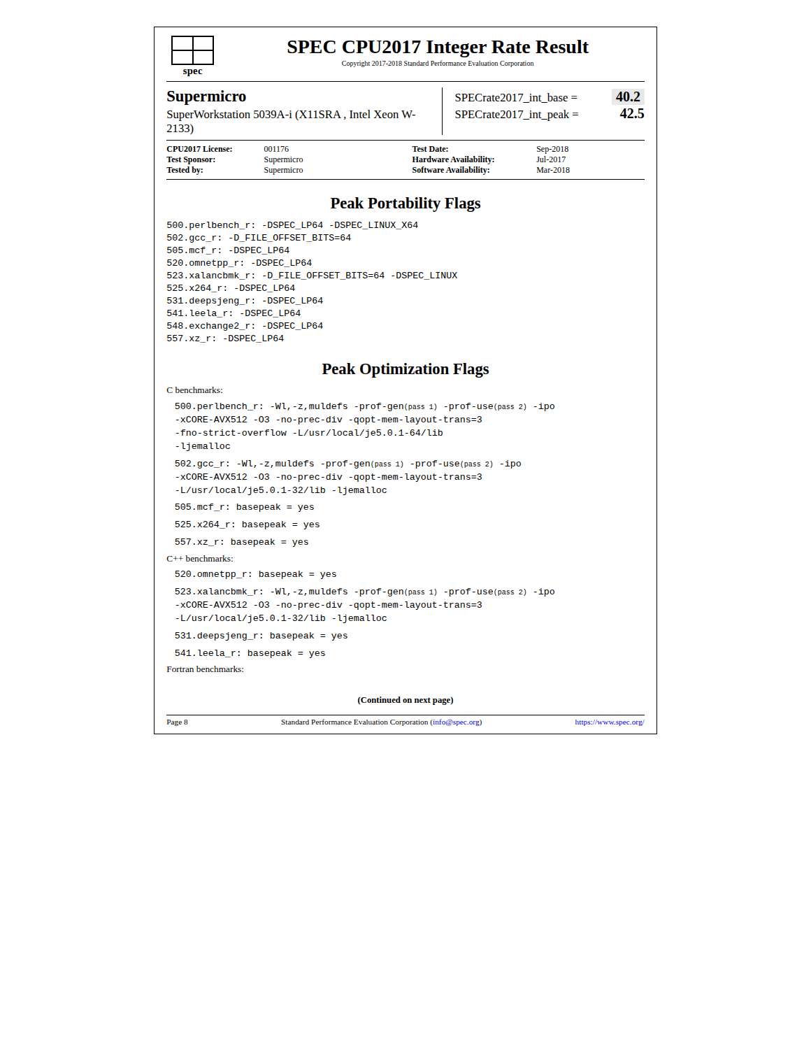spec
SPEC CPU2017 Integer Rate Result
Copyright 2017-2018 Standard Performance Evaluation Corporation
Supermicro
SuperWorkstation 5039A-i (X11SRA , Intel Xeon W-2133)
SPECrate2017_int_base =40.2
SPECrate2017_int_peak =42.5
CPU2017 License: 001176
Test Sponsor: Supermicro
Tested by: Supermicro
Test Date: Sep-2018
Hardware Availability: Jul-2017
Software Availability: Mar-2018
Peak Portability Flags
500.perlbench_r: -DSPEC_LP64 -DSPEC_LINUX_X64
502.gcc_r: -D_FILE_OFFSET_BITS=64
505.mcf_r: -DSPEC_LP64
520.omnetpp_r: -DSPEC_LP64
523.xalancbmk_r: -D_FILE_OFFSET_BITS=64 -DSPEC_LINUX
525.x264_r: -DSPEC_LP64
531.deepsjeng_r: -DSPEC_LP64
541.leela_r: -DSPEC_LP64
548.exchange2_r: -DSPEC_LP64
557.xz_r: -DSPEC_LP64
Peak Optimization Flags
C benchmarks:
500.perlbench_r: -Wl,-z,muldefs -prof-gen(pass 1) -prof-use(pass 2) -ipo
-xCORE-AVX512 -O3 -no-prec-div -qopt-mem-layout-trans=3
-fno-strict-overflow -L/usr/local/je5.0.1-64/lib
-ljemalloc
502.gcc_r: -Wl,-z,muldefs -prof-gen(pass 1) -prof-use(pass 2) -ipo
-xCORE-AVX512 -O3 -no-prec-div -qopt-mem-layout-trans=3
-L/usr/local/je5.0.1-32/lib -ljemalloc
505.mcf_r: basepeak = yes
525.x264_r: basepeak = yes
557.xz_r: basepeak = yes
C++ benchmarks:
520.omnetpp_r: basepeak = yes
523.xalancbmk_r: -Wl,-z,muldefs -prof-gen(pass 1) -prof-use(pass 2) -ipo
-xCORE-AVX512 -O3 -no-prec-div -qopt-mem-layout-trans=3
-L/usr/local/je5.0.1-32/lib -ljemalloc
531.deepsjeng_r: basepeak = yes
541.leela_r: basepeak = yes
Fortran benchmarks:
(Continued on next page)
Page 8 Standard Performance Evaluation Corporation (info@spec.org) https://www.spec.org/